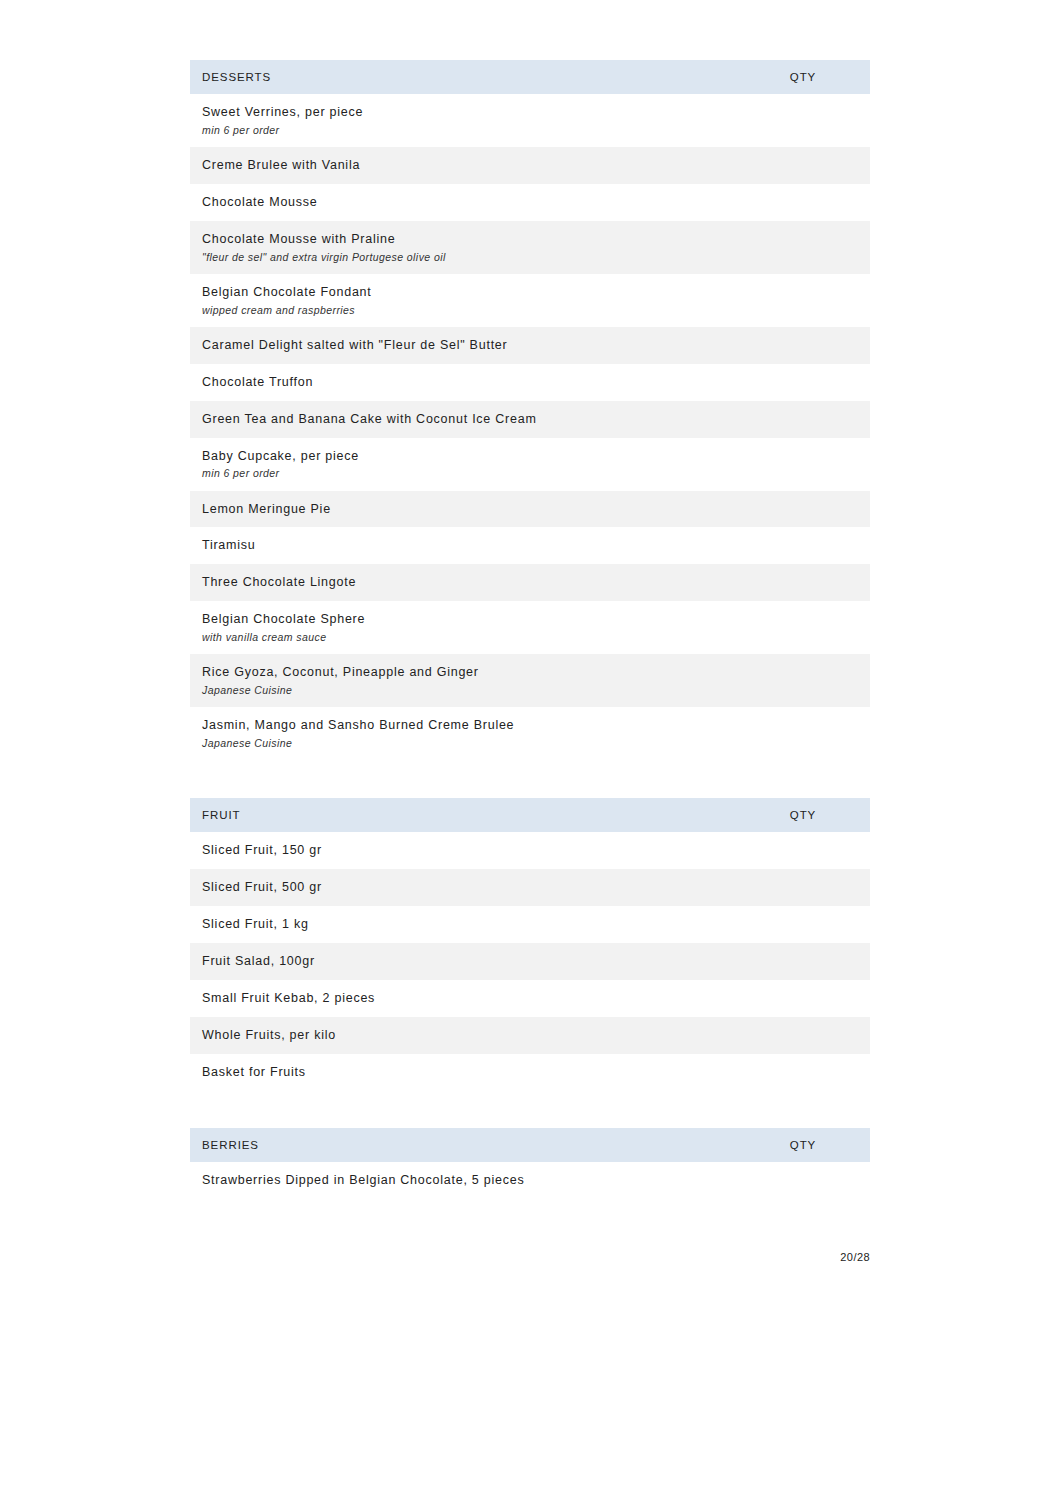| DESSERTS | QTY |
| --- | --- |
| Sweet Verrines, per piece min 6 per order | |
| Creme Brulee with Vanila | |
| Chocolate Mousse | |
| Chocolate Mousse with Praline "fleur de sel" and extra virgin Portugese olive oil | |
| Belgian Chocolate Fondant wipped cream and raspberries | |
| Caramel Delight salted with "Fleur de Sel" Butter | |
| Chocolate Truffon | |
| Green Tea and Banana Cake with Coconut Ice Cream | |
| Baby Cupcake, per piece min 6 per order | |
| Lemon Meringue Pie | |
| Tiramisu | |
| Three Chocolate Lingote | |
| Belgian Chocolate Sphere with vanilla cream sauce | |
| Rice Gyoza, Coconut, Pineapple and Ginger Japanese Cuisine | |
| Jasmin, Mango and Sansho Burned Creme Brulee Japanese Cuisine | |
| FRUIT | QTY |
| --- | --- |
| Sliced Fruit, 150 gr | |
| Sliced Fruit, 500 gr | |
| Sliced Fruit, 1 kg | |
| Fruit Salad, 100gr | |
| Small Fruit Kebab, 2 pieces | |
| Whole Fruits, per kilo | |
| Basket for Fruits | |
| BERRIES | QTY |
| --- | --- |
| Strawberries Dipped in Belgian Chocolate, 5 pieces | |
20/28